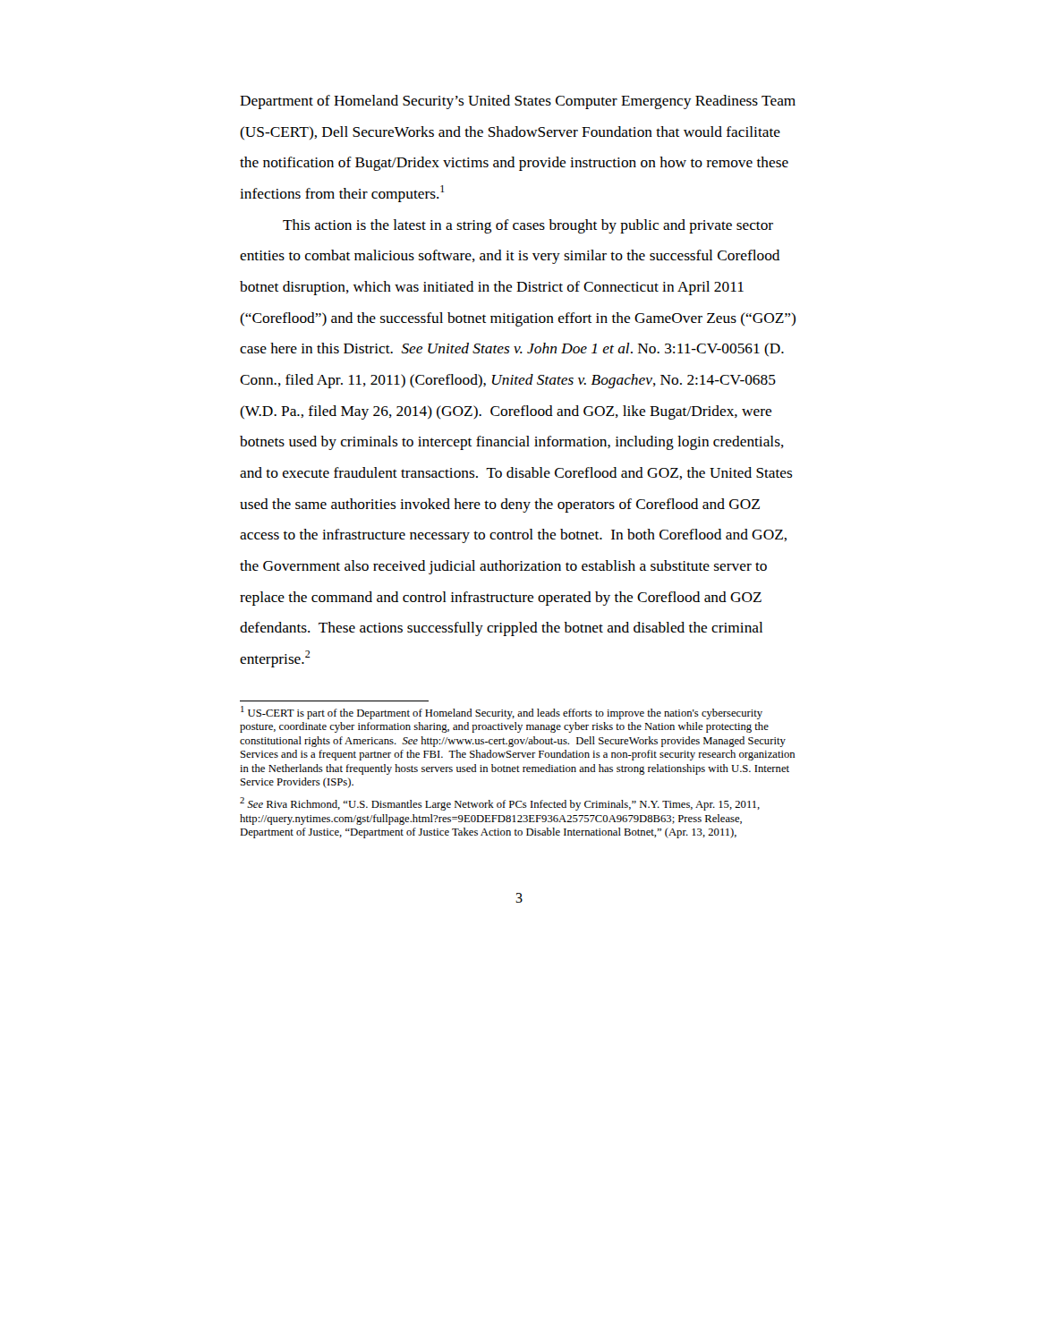Department of Homeland Security’s United States Computer Emergency Readiness Team (US-CERT), Dell SecureWorks and the ShadowServer Foundation that would facilitate the notification of Bugat/Dridex victims and provide instruction on how to remove these infections from their computers.1
This action is the latest in a string of cases brought by public and private sector entities to combat malicious software, and it is very similar to the successful Coreflood botnet disruption, which was initiated in the District of Connecticut in April 2011 (“Coreflood”) and the successful botnet mitigation effort in the GameOver Zeus (“GOZ”) case here in this District. See United States v. John Doe 1 et al. No. 3:11-CV-00561 (D. Conn., filed Apr. 11, 2011) (Coreflood), United States v. Bogachev, No. 2:14-CV-0685 (W.D. Pa., filed May 26, 2014) (GOZ). Coreflood and GOZ, like Bugat/Dridex, were botnets used by criminals to intercept financial information, including login credentials, and to execute fraudulent transactions. To disable Coreflood and GOZ, the United States used the same authorities invoked here to deny the operators of Coreflood and GOZ access to the infrastructure necessary to control the botnet. In both Coreflood and GOZ, the Government also received judicial authorization to establish a substitute server to replace the command and control infrastructure operated by the Coreflood and GOZ defendants. These actions successfully crippled the botnet and disabled the criminal enterprise.2
1 US-CERT is part of the Department of Homeland Security, and leads efforts to improve the nation's cybersecurity posture, coordinate cyber information sharing, and proactively manage cyber risks to the Nation while protecting the constitutional rights of Americans. See http://www.us-cert.gov/about-us. Dell SecureWorks provides Managed Security Services and is a frequent partner of the FBI. The ShadowServer Foundation is a non-profit security research organization in the Netherlands that frequently hosts servers used in botnet remediation and has strong relationships with U.S. Internet Service Providers (ISPs).
2 See Riva Richmond, “U.S. Dismantles Large Network of PCs Infected by Criminals,” N.Y. Times, Apr. 15, 2011, http://query.nytimes.com/gst/fullpage.html?res=9E0DEFD8123EF936A25757C0A9679D8B63; Press Release, Department of Justice, “Department of Justice Takes Action to Disable International Botnet,” (Apr. 13, 2011),
3